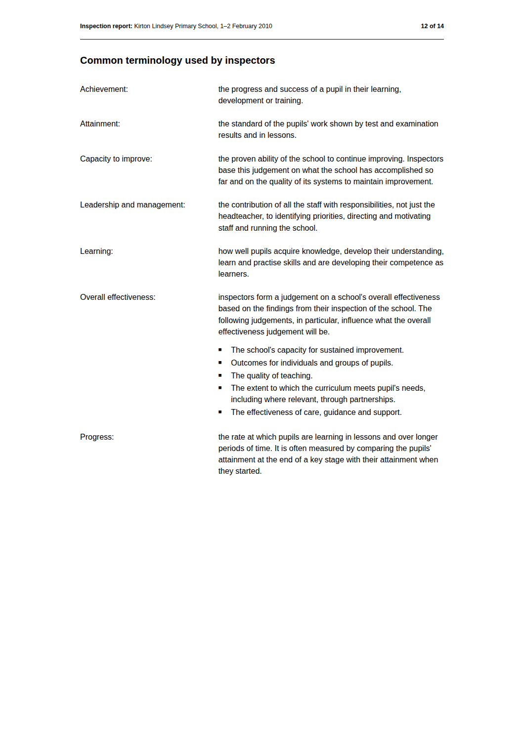Inspection report: Kirton Lindsey Primary School, 1–2 February 2010
12 of 14
Common terminology used by inspectors
Achievement:
the progress and success of a pupil in their learning, development or training.
Attainment:
the standard of the pupils' work shown by test and examination results and in lessons.
Capacity to improve:
the proven ability of the school to continue improving. Inspectors base this judgement on what the school has accomplished so far and on the quality of its systems to maintain improvement.
Leadership and management:
the contribution of all the staff with responsibilities, not just the headteacher, to identifying priorities, directing and motivating staff and running the school.
Learning:
how well pupils acquire knowledge, develop their understanding, learn and practise skills and are developing their competence as learners.
Overall effectiveness:
inspectors form a judgement on a school's overall effectiveness based on the findings from their inspection of the school. The following judgements, in particular, influence what the overall effectiveness judgement will be.
The school's capacity for sustained improvement.
Outcomes for individuals and groups of pupils.
The quality of teaching.
The extent to which the curriculum meets pupil's needs, including where relevant, through partnerships.
The effectiveness of care, guidance and support.
Progress:
the rate at which pupils are learning in lessons and over longer periods of time. It is often measured by comparing the pupils' attainment at the end of a key stage with their attainment when they started.